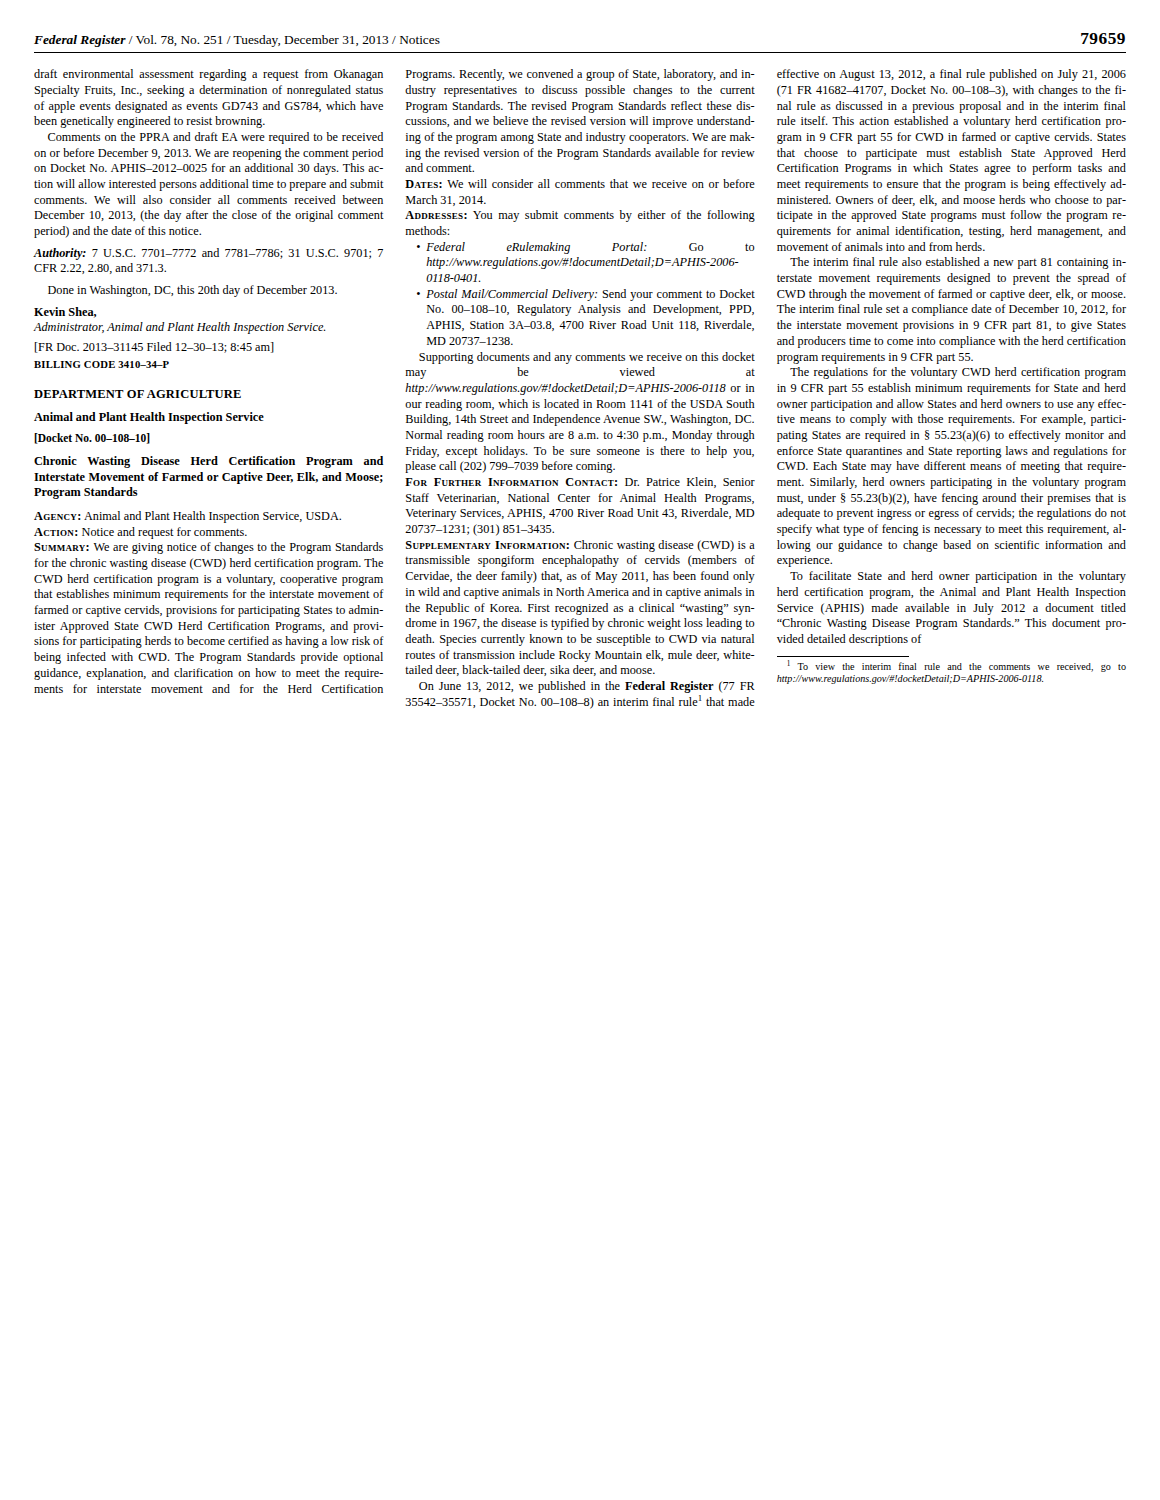Federal Register / Vol. 78, No. 251 / Tuesday, December 31, 2013 / Notices
79659
draft environmental assessment regarding a request from Okanagan Specialty Fruits, Inc., seeking a determination of nonregulated status of apple events designated as events GD743 and GS784, which have been genetically engineered to resist browning.
Comments on the PPRA and draft EA were required to be received on or before December 9, 2013. We are reopening the comment period on Docket No. APHIS–2012–0025 for an additional 30 days. This action will allow interested persons additional time to prepare and submit comments. We will also consider all comments received between December 10, 2013, (the day after the close of the original comment period) and the date of this notice.
Authority: 7 U.S.C. 7701–7772 and 7781–7786; 31 U.S.C. 9701; 7 CFR 2.22, 2.80, and 371.3.
Done in Washington, DC, this 20th day of December 2013.
Kevin Shea,
Administrator, Animal and Plant Health Inspection Service.
[FR Doc. 2013–31145 Filed 12–30–13; 8:45 am]
BILLING CODE 3410–34–P
DEPARTMENT OF AGRICULTURE
Animal and Plant Health Inspection Service
[Docket No. 00–108–10]
Chronic Wasting Disease Herd Certification Program and Interstate Movement of Farmed or Captive Deer, Elk, and Moose; Program Standards
Agency: Animal and Plant Health Inspection Service, USDA.
Action: Notice and request for comments.
Summary: We are giving notice of changes to the Program Standards for the chronic wasting disease (CWD) herd certification program. The CWD herd certification program is a voluntary, cooperative program that establishes minimum requirements for the interstate movement of farmed or captive cervids, provisions for participating States to administer Approved State CWD Herd Certification Programs, and provisions for participating herds to become certified as having a low risk of being infected with CWD. The Program Standards provide optional guidance, explanation, and clarification on how to meet the requirements for interstate movement and for the Herd Certification Programs. Recently, we convened a group of State, laboratory, and industry representatives to discuss possible changes to the current Program Standards. The revised Program Standards reflect these discussions, and we believe the revised version will improve understanding of the program among State and industry cooperators. We are making the revised version of the Program Standards available for review and comment.
Dates: We will consider all comments that we receive on or before March 31, 2014.
Addresses: You may submit comments by either of the following methods:
Federal eRulemaking Portal: Go to http://www.regulations.gov/#!documentDetail;D=APHIS-2006-0118-0401.
Postal Mail/Commercial Delivery: Send your comment to Docket No. 00–108–10, Regulatory Analysis and Development, PPD, APHIS, Station 3A–03.8, 4700 River Road Unit 118, Riverdale, MD 20737–1238.
Supporting documents and any comments we receive on this docket may be viewed at http://www.regulations.gov/#!docketDetail;D=APHIS-2006-0118 or in our reading room, which is located in Room 1141 of the USDA South Building, 14th Street and Independence Avenue SW., Washington, DC. Normal reading room hours are 8 a.m. to 4:30 p.m., Monday through Friday, except holidays. To be sure someone is there to help you, please call (202) 799–7039 before coming.
For Further Information Contact: Dr. Patrice Klein, Senior Staff Veterinarian, National Center for Animal Health Programs, Veterinary Services, APHIS, 4700 River Road Unit 43, Riverdale, MD 20737–1231; (301) 851–3435.
Supplementary Information: Chronic wasting disease (CWD) is a transmissible spongiform encephalopathy of cervids (members of Cervidae, the deer family) that, as of May 2011, has been found only in wild and captive animals in North America and in captive animals in the Republic of Korea. First recognized as a clinical “wasting” syndrome in 1967, the disease is typified by chronic weight loss leading to death. Species currently known to be susceptible to CWD via natural routes of transmission include Rocky Mountain elk, mule deer, white-tailed deer, black-tailed deer, sika deer, and moose.
On June 13, 2012, we published in the Federal Register (77 FR 35542–35571, Docket No. 00–108–8) an interim final rule1 that made effective on August 13, 2012, a final rule published on July 21, 2006 (71 FR 41682–41707, Docket No. 00–108–3), with changes to the final rule as discussed in a previous proposal and in the interim final rule itself. This action established a voluntary herd certification program in 9 CFR part 55 for CWD in farmed or captive cervids. States that choose to participate must establish State Approved Herd Certification Programs in which States agree to perform tasks and meet requirements to ensure that the program is being effectively administered. Owners of deer, elk, and moose herds who choose to participate in the approved State programs must follow the program requirements for animal identification, testing, herd management, and movement of animals into and from herds.
The interim final rule also established a new part 81 containing interstate movement requirements designed to prevent the spread of CWD through the movement of farmed or captive deer, elk, or moose. The interim final rule set a compliance date of December 10, 2012, for the interstate movement provisions in 9 CFR part 81, to give States and producers time to come into compliance with the herd certification program requirements in 9 CFR part 55.
The regulations for the voluntary CWD herd certification program in 9 CFR part 55 establish minimum requirements for State and herd owner participation and allow States and herd owners to use any effective means to comply with those requirements. For example, participating States are required in § 55.23(a)(6) to effectively monitor and enforce State quarantines and State reporting laws and regulations for CWD. Each State may have different means of meeting that requirement. Similarly, herd owners participating in the voluntary program must, under § 55.23(b)(2), have fencing around their premises that is adequate to prevent ingress or egress of cervids; the regulations do not specify what type of fencing is necessary to meet this requirement, allowing our guidance to change based on scientific information and experience.
To facilitate State and herd owner participation in the voluntary herd certification program, the Animal and Plant Health Inspection Service (APHIS) made available in July 2012 a document titled “Chronic Wasting Disease Program Standards.” This document provided detailed descriptions of
1 To view the interim final rule and the comments we received, go to http://www.regulations.gov/#!docketDetail;D=APHIS-2006-0118.